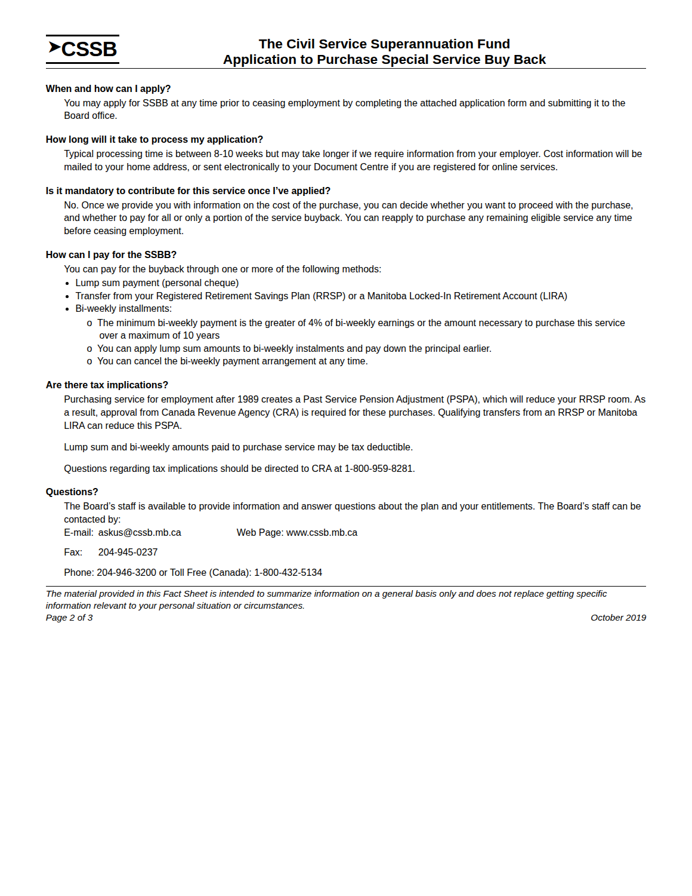➤CSSB
The Civil Service Superannuation Fund
Application to Purchase Special Service Buy Back
When and how can I apply?
You may apply for SSBB at any time prior to ceasing employment by completing the attached application form and submitting it to the Board office.
How long will it take to process my application?
Typical processing time is between 8-10 weeks but may take longer if we require information from your employer. Cost information will be mailed to your home address, or sent electronically to your Document Centre if you are registered for online services.
Is it mandatory to contribute for this service once I’ve applied?
No. Once we provide you with information on the cost of the purchase, you can decide whether you want to proceed with the purchase, and whether to pay for all or only a portion of the service buyback. You can reapply to purchase any remaining eligible service any time before ceasing employment.
How can I pay for the SSBB?
You can pay for the buyback through one or more of the following methods:
Lump sum payment (personal cheque)
Transfer from your Registered Retirement Savings Plan (RRSP) or a Manitoba Locked-In Retirement Account (LIRA)
Bi-weekly installments:
o The minimum bi-weekly payment is the greater of 4% of bi-weekly earnings or the amount necessary to purchase this service over a maximum of 10 years
o You can apply lump sum amounts to bi-weekly instalments and pay down the principal earlier.
o You can cancel the bi-weekly payment arrangement at any time.
Are there tax implications?
Purchasing service for employment after 1989 creates a Past Service Pension Adjustment (PSPA), which will reduce your RRSP room. As a result, approval from Canada Revenue Agency (CRA) is required for these purchases. Qualifying transfers from an RRSP or Manitoba LIRA can reduce this PSPA.
Lump sum and bi-weekly amounts paid to purchase service may be tax deductible.
Questions regarding tax implications should be directed to CRA at 1-800-959-8281.
Questions?
The Board’s staff is available to provide information and answer questions about the plan and your entitlements. The Board’s staff can be contacted by:
E-mail: askus@cssb.mb.ca Web Page: www.cssb.mb.ca
Fax: 204-945-0237
Phone: 204-946-3200 or Toll Free (Canada): 1-800-432-5134
The material provided in this Fact Sheet is intended to summarize information on a general basis only and does not replace getting specific information relevant to your personal situation or circumstances.
Page 2 of 3 October 2019